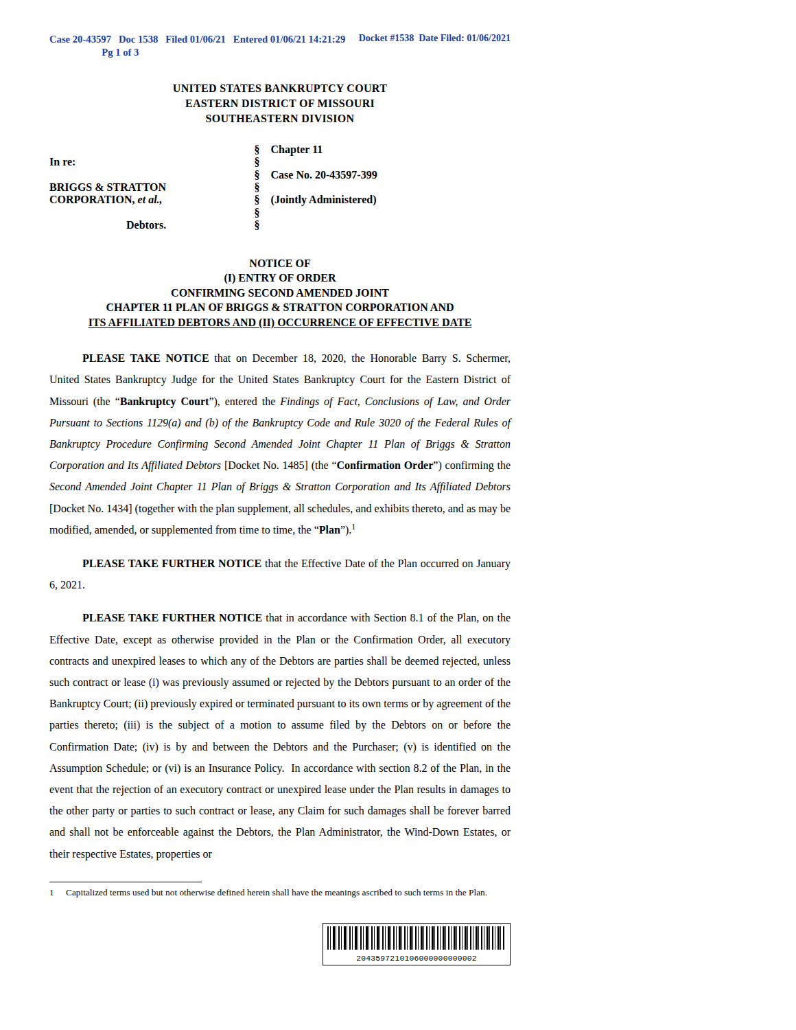Case 20-43597 Doc 1538 Filed 01/06/21 Entered 01/06/21 14:21:29 Pg 1 of 3
Docket #1538 Date Filed: 01/06/2021
UNITED STATES BANKRUPTCY COURT
EASTERN DISTRICT OF MISSOURI
SOUTHEASTERN DIVISION
| | § | Chapter 11 |
| In re: | § | |
| | § | Case No. 20-43597-399 |
| BRIGGS & STRATTON | § | |
| CORPORATION, et al., | § | (Jointly Administered) |
| | § | |
| Debtors. | § | |
NOTICE OF
(I) ENTRY OF ORDER
CONFIRMING SECOND AMENDED JOINT
CHAPTER 11 PLAN OF BRIGGS & STRATTON CORPORATION AND
ITS AFFILIATED DEBTORS AND (II) OCCURRENCE OF EFFECTIVE DATE
PLEASE TAKE NOTICE that on December 18, 2020, the Honorable Barry S. Schermer, United States Bankruptcy Judge for the United States Bankruptcy Court for the Eastern District of Missouri (the “Bankruptcy Court”), entered the Findings of Fact, Conclusions of Law, and Order Pursuant to Sections 1129(a) and (b) of the Bankruptcy Code and Rule 3020 of the Federal Rules of Bankruptcy Procedure Confirming Second Amended Joint Chapter 11 Plan of Briggs & Stratton Corporation and Its Affiliated Debtors [Docket No. 1485] (the “Confirmation Order”) confirming the Second Amended Joint Chapter 11 Plan of Briggs & Stratton Corporation and Its Affiliated Debtors [Docket No. 1434] (together with the plan supplement, all schedules, and exhibits thereto, and as may be modified, amended, or supplemented from time to time, the “Plan”).1
PLEASE TAKE FURTHER NOTICE that the Effective Date of the Plan occurred on January 6, 2021.
PLEASE TAKE FURTHER NOTICE that in accordance with Section 8.1 of the Plan, on the Effective Date, except as otherwise provided in the Plan or the Confirmation Order, all executory contracts and unexpired leases to which any of the Debtors are parties shall be deemed rejected, unless such contract or lease (i) was previously assumed or rejected by the Debtors pursuant to an order of the Bankruptcy Court; (ii) previously expired or terminated pursuant to its own terms or by agreement of the parties thereto; (iii) is the subject of a motion to assume filed by the Debtors on or before the Confirmation Date; (iv) is by and between the Debtors and the Purchaser; (v) is identified on the Assumption Schedule; or (vi) is an Insurance Policy. In accordance with section 8.2 of the Plan, in the event that the rejection of an executory contract or unexpired lease under the Plan results in damages to the other party or parties to such contract or lease, any Claim for such damages shall be forever barred and shall not be enforceable against the Debtors, the Plan Administrator, the Wind-Down Estates, or their respective Estates, properties or
1
Capitalized terms used but not otherwise defined herein shall have the meanings ascribed to such terms in the Plan.
2043597210106000000000002